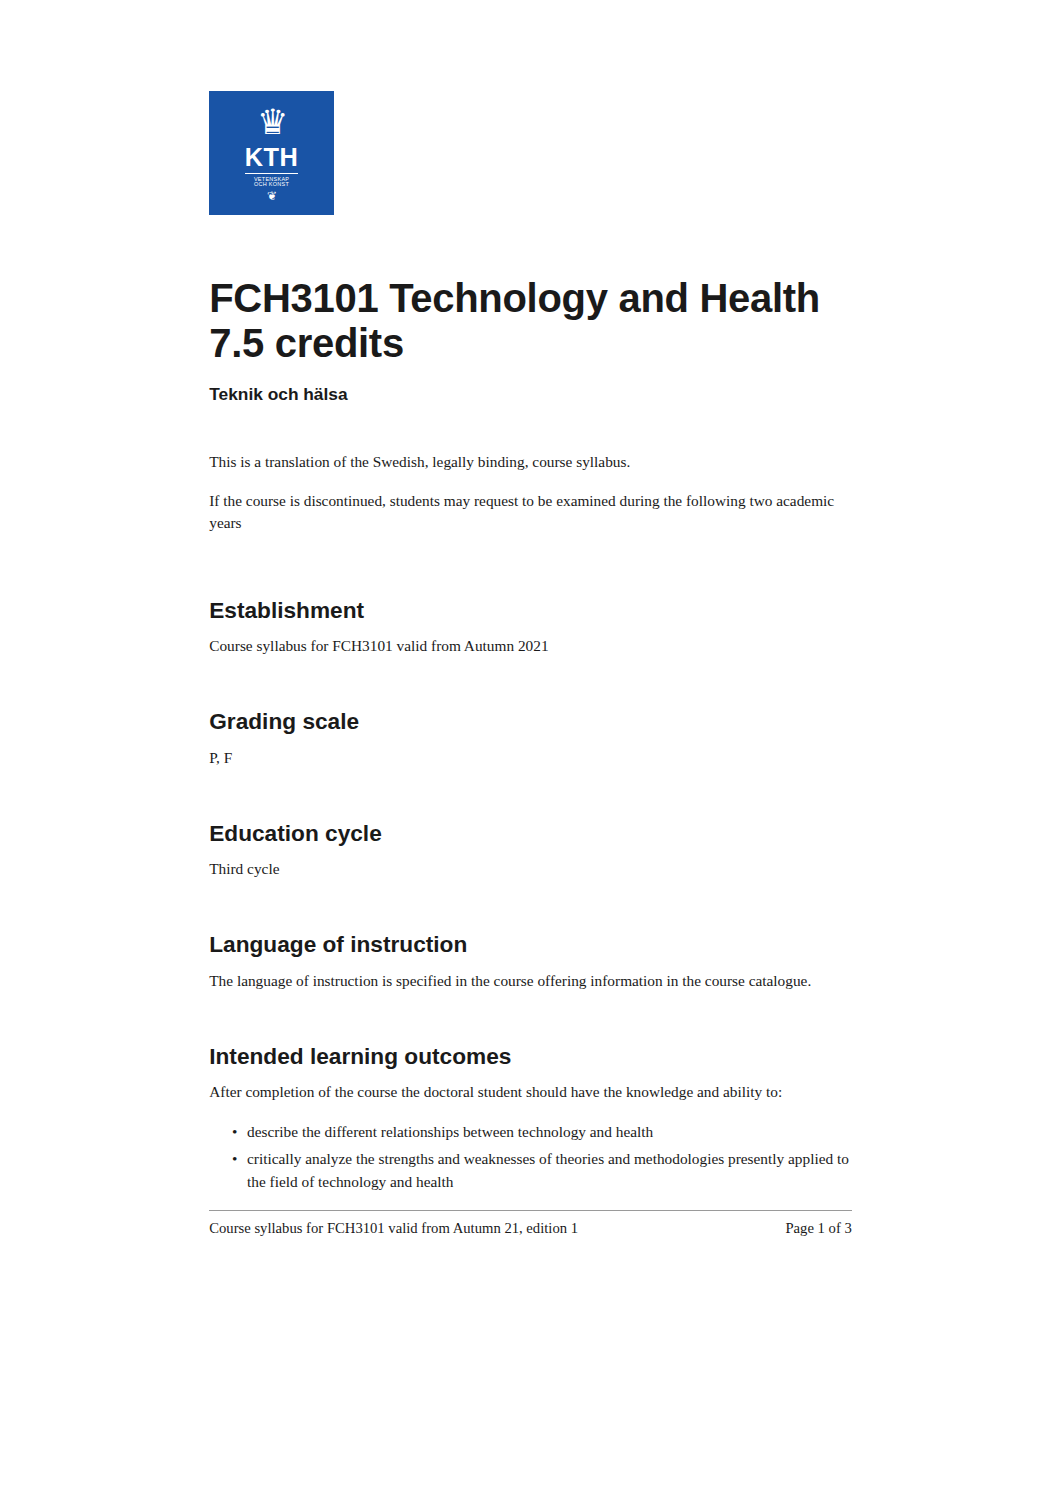♛ KTH Vetenskap
och konst ❦
FCH3101 Technology and Health 7.5 credits
Teknik och hälsa
This is a translation of the Swedish, legally binding, course syllabus.
If the course is discontinued, students may request to be examined during the following two academic years
Establishment
Course syllabus for FCH3101 valid from Autumn 2021
Grading scale
P, F
Education cycle
Third cycle
Language of instruction
The language of instruction is specified in the course offering information in the course catalogue.
Intended learning outcomes
After completion of the course the doctoral student should have the knowledge and ability to:
describe the different relationships between technology and health
critically analyze the strengths and weaknesses of theories and methodologies presently applied to the field of technology and health
Course syllabus for FCH3101 valid from Autumn 21, edition 1
Page 1 of 3